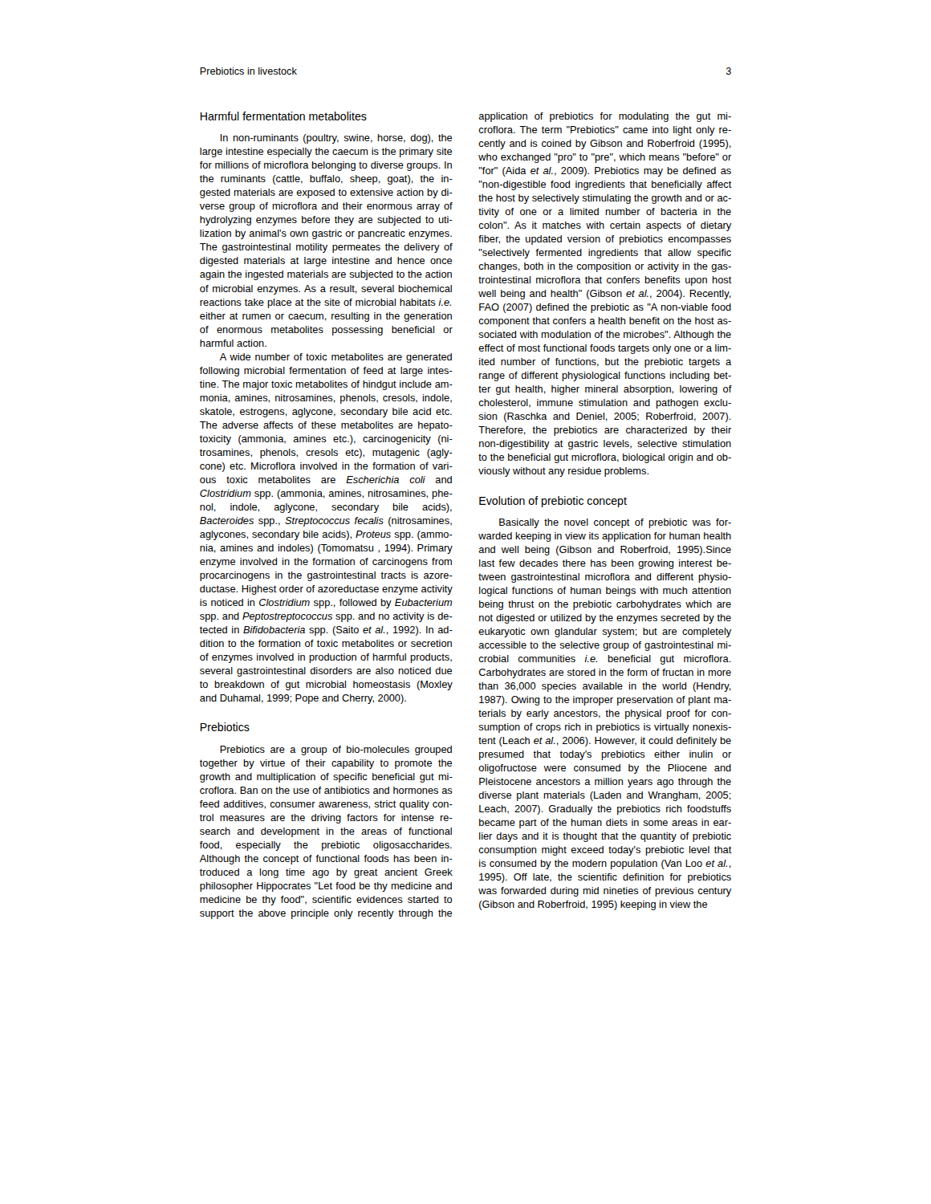Prebiotics in livestock 3
Harmful fermentation metabolites
In non-ruminants (poultry, swine, horse, dog), the large intestine especially the caecum is the primary site for millions of microflora belonging to diverse groups. In the ruminants (cattle, buffalo, sheep, goat), the ingested materials are exposed to extensive action by diverse group of microflora and their enormous array of hydrolyzing enzymes before they are subjected to utilization by animal's own gastric or pancreatic enzymes. The gastrointestinal motility permeates the delivery of digested materials at large intestine and hence once again the ingested materials are subjected to the action of microbial enzymes. As a result, several biochemical reactions take place at the site of microbial habitats i.e. either at rumen or caecum, resulting in the generation of enormous metabolites possessing beneficial or harmful action.
A wide number of toxic metabolites are generated following microbial fermentation of feed at large intestine. The major toxic metabolites of hindgut include ammonia, amines, nitrosamines, phenols, cresols, indole, skatole, estrogens, aglycone, secondary bile acid etc. The adverse affects of these metabolites are hepatotoxicity (ammonia, amines etc.), carcinogenicity (nitrosamines, phenols, cresols etc), mutagenic (aglycone) etc. Microflora involved in the formation of various toxic metabolites are Escherichia coli and Clostridium spp. (ammonia, amines, nitrosamines, phenol, indole, aglycone, secondary bile acids), Bacteroides spp., Streptococcus fecalis (nitrosamines, aglycones, secondary bile acids), Proteus spp. (ammonia, amines and indoles) (Tomomatsu , 1994). Primary enzyme involved in the formation of carcinogens from procarcinogens in the gastrointestinal tracts is azoreductase. Highest order of azoreductase enzyme activity is noticed in Clostridium spp., followed by Eubacterium spp. and Peptostreptococcus spp. and no activity is detected in Bifidobacteria spp. (Saito et al., 1992). In addition to the formation of toxic metabolites or secretion of enzymes involved in production of harmful products, several gastrointestinal disorders are also noticed due to breakdown of gut microbial homeostasis (Moxley and Duhamal, 1999; Pope and Cherry, 2000).
Prebiotics
Prebiotics are a group of bio-molecules grouped together by virtue of their capability to promote the growth and multiplication of specific beneficial gut microflora. Ban on the use of antibiotics and hormones as feed additives, consumer awareness, strict quality control measures are the driving factors for intense research and development in the areas of functional food, especially the prebiotic oligosaccharides. Although the concept of functional foods has been introduced a long time ago by great ancient Greek philosopher Hippocrates "Let food be thy medicine and medicine be thy food", scientific evidences started to support the above principle only recently through the application of prebiotics for modulating the gut microflora. The term "Prebiotics" came into light only recently and is coined by Gibson and Roberfroid (1995), who exchanged "pro" to "pre", which means "before" or "for" (Aida et al., 2009). Prebiotics may be defined as "non-digestible food ingredients that beneficially affect the host by selectively stimulating the growth and or activity of one or a limited number of bacteria in the colon". As it matches with certain aspects of dietary fiber, the updated version of prebiotics encompasses "selectively fermented ingredients that allow specific changes, both in the composition or activity in the gastrointestinal microflora that confers benefits upon host well being and health" (Gibson et al., 2004). Recently, FAO (2007) defined the prebiotic as "A non-viable food component that confers a health benefit on the host associated with modulation of the microbes". Although the effect of most functional foods targets only one or a limited number of functions, but the prebiotic targets a range of different physiological functions including better gut health, higher mineral absorption, lowering of cholesterol, immune stimulation and pathogen exclusion (Raschka and Deniel, 2005; Roberfroid, 2007). Therefore, the prebiotics are characterized by their non-digestibility at gastric levels, selective stimulation to the beneficial gut microflora, biological origin and obviously without any residue problems.
Evolution of prebiotic concept
Basically the novel concept of prebiotic was forwarded keeping in view its application for human health and well being (Gibson and Roberfroid, 1995).Since last few decades there has been growing interest between gastrointestinal microflora and different physiological functions of human beings with much attention being thrust on the prebiotic carbohydrates which are not digested or utilized by the enzymes secreted by the eukaryotic own glandular system; but are completely accessible to the selective group of gastrointestinal microbial communities i.e. beneficial gut microflora. Carbohydrates are stored in the form of fructan in more than 36,000 species available in the world (Hendry, 1987). Owing to the improper preservation of plant materials by early ancestors, the physical proof for consumption of crops rich in prebiotics is virtually nonexistent (Leach et al., 2006). However, it could definitely be presumed that today's prebiotics either inulin or oligofructose were consumed by the Pliocene and Pleistocene ancestors a million years ago through the diverse plant materials (Laden and Wrangham, 2005; Leach, 2007). Gradually the prebiotics rich foodstuffs became part of the human diets in some areas in earlier days and it is thought that the quantity of prebiotic consumption might exceed today's prebiotic level that is consumed by the modern population (Van Loo et al., 1995). Off late, the scientific definition for prebiotics was forwarded during mid nineties of previous century (Gibson and Roberfroid, 1995) keeping in view the